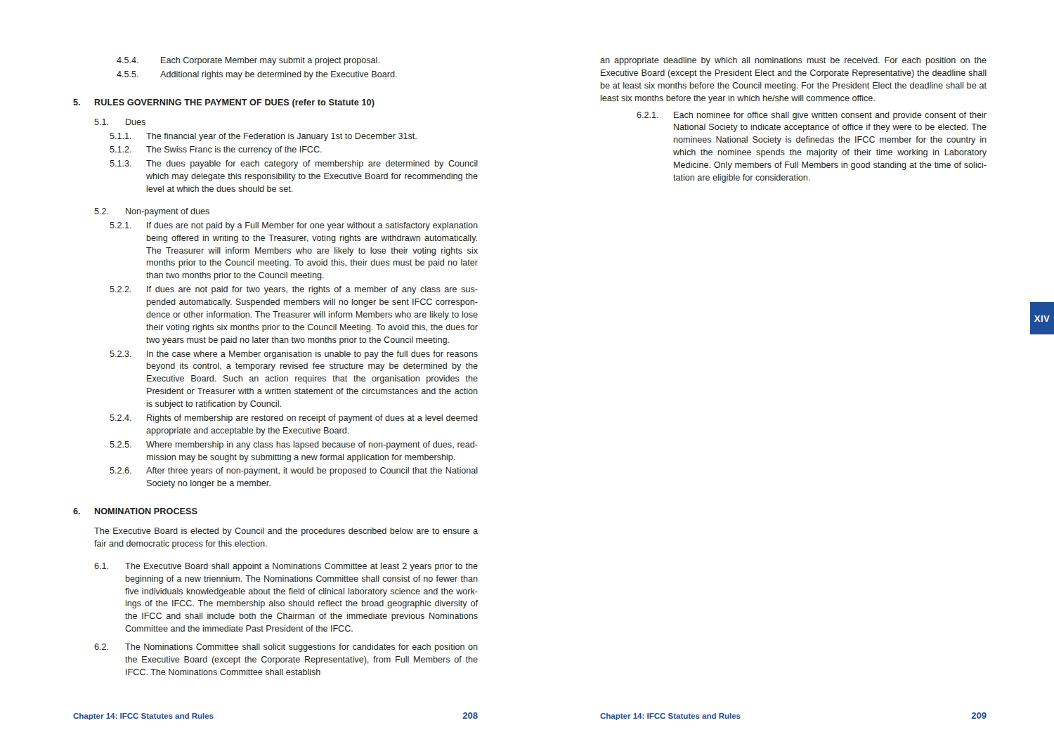4.5.4.
Each Corporate Member may submit a project proposal.
4.5.5.
Additional rights may be determined by the Executive Board.
5.
RULES GOVERNING THE PAYMENT OF DUES (refer to Statute 10)
5.1.
Dues
5.1.1.
The financial year of the Federation is January 1st to December 31st.
5.1.2.
The Swiss Franc is the currency of the IFCC.
5.1.3.
The dues payable for each category of membership are determined by Council which may delegate this responsibility to the Executive Board for recommending the level at which the dues should be set.
5.2.
Non-payment of dues
5.2.1.
If dues are not paid by a Full Member for one year without a satisfactory explanation being offered in writing to the Treasurer, voting rights are withdrawn automatically. The Treasurer will inform Members who are likely to lose their voting rights six months prior to the Council meeting. To avoid this, their dues must be paid no later than two months prior to the Council meeting.
5.2.2.
If dues are not paid for two years, the rights of a member of any class are suspended automatically. Suspended members will no longer be sent IFCC correspondence or other information. The Treasurer will inform Members who are likely to lose their voting rights six months prior to the Council Meeting. To avoid this, the dues for two years must be paid no later than two months prior to the Council meeting.
5.2.3.
In the case where a Member organisation is unable to pay the full dues for reasons beyond its control, a temporary revised fee structure may be determined by the Executive Board. Such an action requires that the organisation provides the President or Treasurer with a written statement of the circumstances and the action is subject to ratification by Council.
5.2.4.
Rights of membership are restored on receipt of payment of dues at a level deemed appropriate and acceptable by the Executive Board.
5.2.5.
Where membership in any class has lapsed because of non-payment of dues, readmission may be sought by submitting a new formal application for membership.
5.2.6.
After three years of non-payment, it would be proposed to Council that the National Society no longer be a member.
6.
NOMINATION PROCESS
The Executive Board is elected by Council and the procedures described below are to ensure a fair and democratic process for this election.
6.1.
The Executive Board shall appoint a Nominations Committee at least 2 years prior to the beginning of a new triennium. The Nominations Committee shall consist of no fewer than five individuals knowledgeable about the field of clinical laboratory science and the workings of the IFCC. The membership also should reflect the broad geographic diversity of the IFCC and shall include both the Chairman of the immediate previous Nominations Committee and the immediate Past President of the IFCC.
6.2.
The Nominations Committee shall solicit suggestions for candidates for each position on the Executive Board (except the Corporate Representative), from Full Members of the IFCC. The Nominations Committee shall establish
Chapter 14: IFCC Statutes and Rules
208
an appropriate deadline by which all nominations must be received. For each position on the Executive Board (except the President Elect and the Corporate Representative) the deadline shall be at least six months before the Council meeting. For the President Elect the deadline shall be at least six months before the year in which he/she will commence office.
6.2.1.
Each nominee for office shall give written consent and provide consent of their National Society to indicate acceptance of office if they were to be elected. The nominees National Society is definedas the IFCC member for the country in which the nominee spends the majority of their time working in Laboratory Medicine. Only members of Full Members in good standing at the time of solicitation are eligible for consideration.
XIV
Chapter 14: IFCC Statutes and Rules
209